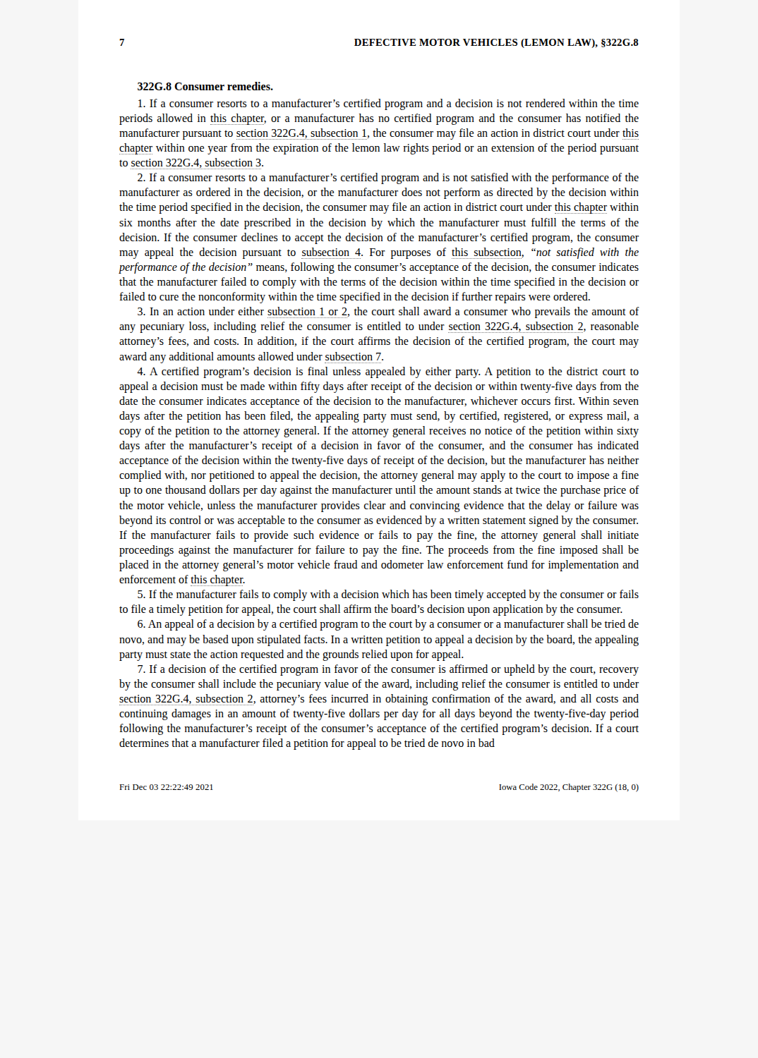7 DEFECTIVE MOTOR VEHICLES (LEMON LAW), §322G.8
322G.8 Consumer remedies.
1. If a consumer resorts to a manufacturer’s certified program and a decision is not rendered within the time periods allowed in this chapter, or a manufacturer has no certified program and the consumer has notified the manufacturer pursuant to section 322G.4, subsection 1, the consumer may file an action in district court under this chapter within one year from the expiration of the lemon law rights period or an extension of the period pursuant to section 322G.4, subsection 3.
2. If a consumer resorts to a manufacturer’s certified program and is not satisfied with the performance of the manufacturer as ordered in the decision, or the manufacturer does not perform as directed by the decision within the time period specified in the decision, the consumer may file an action in district court under this chapter within six months after the date prescribed in the decision by which the manufacturer must fulfill the terms of the decision. If the consumer declines to accept the decision of the manufacturer’s certified program, the consumer may appeal the decision pursuant to subsection 4. For purposes of this subsection, “not satisfied with the performance of the decision” means, following the consumer’s acceptance of the decision, the consumer indicates that the manufacturer failed to comply with the terms of the decision within the time specified in the decision or failed to cure the nonconformity within the time specified in the decision if further repairs were ordered.
3. In an action under either subsection 1 or 2, the court shall award a consumer who prevails the amount of any pecuniary loss, including relief the consumer is entitled to under section 322G.4, subsection 2, reasonable attorney’s fees, and costs. In addition, if the court affirms the decision of the certified program, the court may award any additional amounts allowed under subsection 7.
4. A certified program’s decision is final unless appealed by either party. A petition to the district court to appeal a decision must be made within fifty days after receipt of the decision or within twenty-five days from the date the consumer indicates acceptance of the decision to the manufacturer, whichever occurs first. Within seven days after the petition has been filed, the appealing party must send, by certified, registered, or express mail, a copy of the petition to the attorney general. If the attorney general receives no notice of the petition within sixty days after the manufacturer’s receipt of a decision in favor of the consumer, and the consumer has indicated acceptance of the decision within the twenty-five days of receipt of the decision, but the manufacturer has neither complied with, nor petitioned to appeal the decision, the attorney general may apply to the court to impose a fine up to one thousand dollars per day against the manufacturer until the amount stands at twice the purchase price of the motor vehicle, unless the manufacturer provides clear and convincing evidence that the delay or failure was beyond its control or was acceptable to the consumer as evidenced by a written statement signed by the consumer. If the manufacturer fails to provide such evidence or fails to pay the fine, the attorney general shall initiate proceedings against the manufacturer for failure to pay the fine. The proceeds from the fine imposed shall be placed in the attorney general’s motor vehicle fraud and odometer law enforcement fund for implementation and enforcement of this chapter.
5. If the manufacturer fails to comply with a decision which has been timely accepted by the consumer or fails to file a timely petition for appeal, the court shall affirm the board’s decision upon application by the consumer.
6. An appeal of a decision by a certified program to the court by a consumer or a manufacturer shall be tried de novo, and may be based upon stipulated facts. In a written petition to appeal a decision by the board, the appealing party must state the action requested and the grounds relied upon for appeal.
7. If a decision of the certified program in favor of the consumer is affirmed or upheld by the court, recovery by the consumer shall include the pecuniary value of the award, including relief the consumer is entitled to under section 322G.4, subsection 2, attorney’s fees incurred in obtaining confirmation of the award, and all costs and continuing damages in an amount of twenty-five dollars per day for all days beyond the twenty-five-day period following the manufacturer’s receipt of the consumer’s acceptance of the certified program’s decision. If a court determines that a manufacturer filed a petition for appeal to be tried de novo in bad
Fri Dec 03 22:22:49 2021 Iowa Code 2022, Chapter 322G (18, 0)